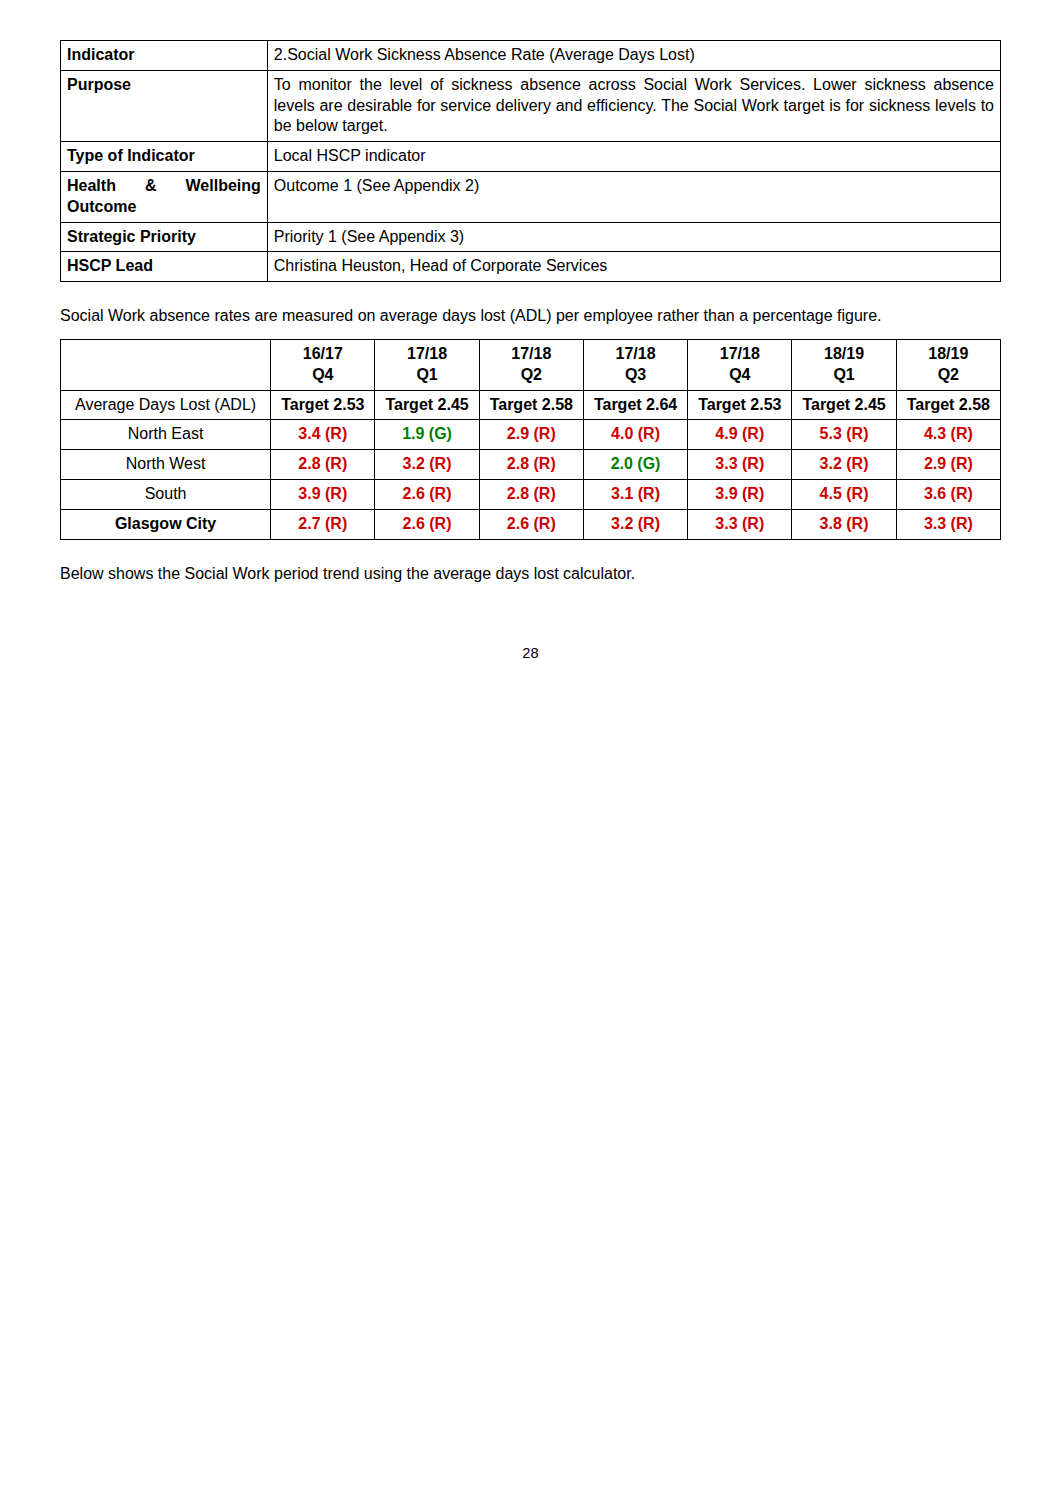| Indicator | 2.Social Work Sickness Absence Rate (Average Days Lost) |
| Purpose | To monitor the level of sickness absence across Social Work Services. Lower sickness absence levels are desirable for service delivery and efficiency. The Social Work target is for sickness levels to be below target. |
| Type of Indicator | Local HSCP indicator |
| Health & Wellbeing Outcome | Outcome 1 (See Appendix 2) |
| Strategic Priority | Priority 1 (See Appendix 3) |
| HSCP Lead | Christina Heuston, Head of Corporate Services |
Social Work absence rates are measured on average days lost (ADL) per employee rather than a percentage figure.
| | 16/17 Q4 | 17/18 Q1 | 17/18 Q2 | 17/18 Q3 | 17/18 Q4 | 18/19 Q1 | 18/19 Q2 |
| --- | --- | --- | --- | --- | --- | --- | --- |
| Average Days Lost (ADL) | Target 2.53 | Target 2.45 | Target 2.58 | Target 2.64 | Target 2.53 | Target 2.45 | Target 2.58 |
| North East | 3.4 (R) | 1.9 (G) | 2.9 (R) | 4.0 (R) | 4.9 (R) | 5.3 (R) | 4.3 (R) |
| North West | 2.8 (R) | 3.2 (R) | 2.8 (R) | 2.0 (G) | 3.3 (R) | 3.2 (R) | 2.9 (R) |
| South | 3.9 (R) | 2.6 (R) | 2.8 (R) | 3.1 (R) | 3.9 (R) | 4.5 (R) | 3.6 (R) |
| Glasgow City | 2.7 (R) | 2.6 (R) | 2.6 (R) | 3.2 (R) | 3.3 (R) | 3.8 (R) | 3.3 (R) |
Below shows the Social Work period trend using the average days lost calculator.
28